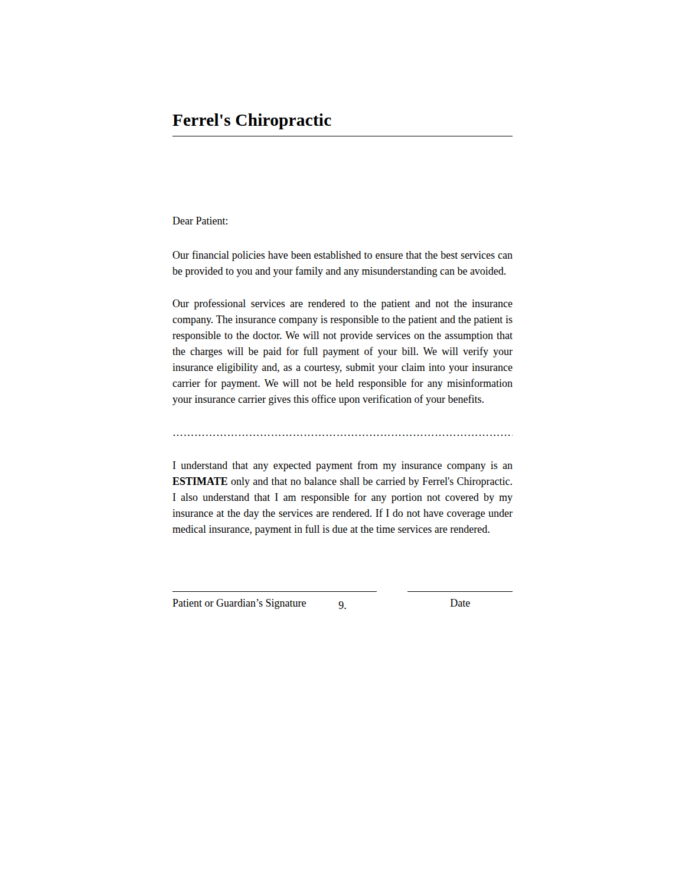Ferrel's Chiropractic
Dear Patient:
Our financial policies have been established to ensure that the best services can be provided to you and your family and any misunderstanding can be avoided.
Our professional services are rendered to the patient and not the insurance company. The insurance company is responsible to the patient and the patient is responsible to the doctor. We will not provide services on the assumption that the charges will be paid for full payment of your bill. We will verify your insurance eligibility and, as a courtesy, submit your claim into your insurance carrier for payment. We will not be held responsible for any misinformation your insurance carrier gives this office upon verification of your benefits.
……………………………………………………………………………………………
I understand that any expected payment from my insurance company is an ESTIMATE only and that no balance shall be carried by Ferrel's Chiropractic. I also understand that I am responsible for any portion not covered by my insurance at the day the services are rendered. If I do not have coverage under medical insurance, payment in full is due at the time services are rendered.
Patient or Guardian’s Signature
Date
9.